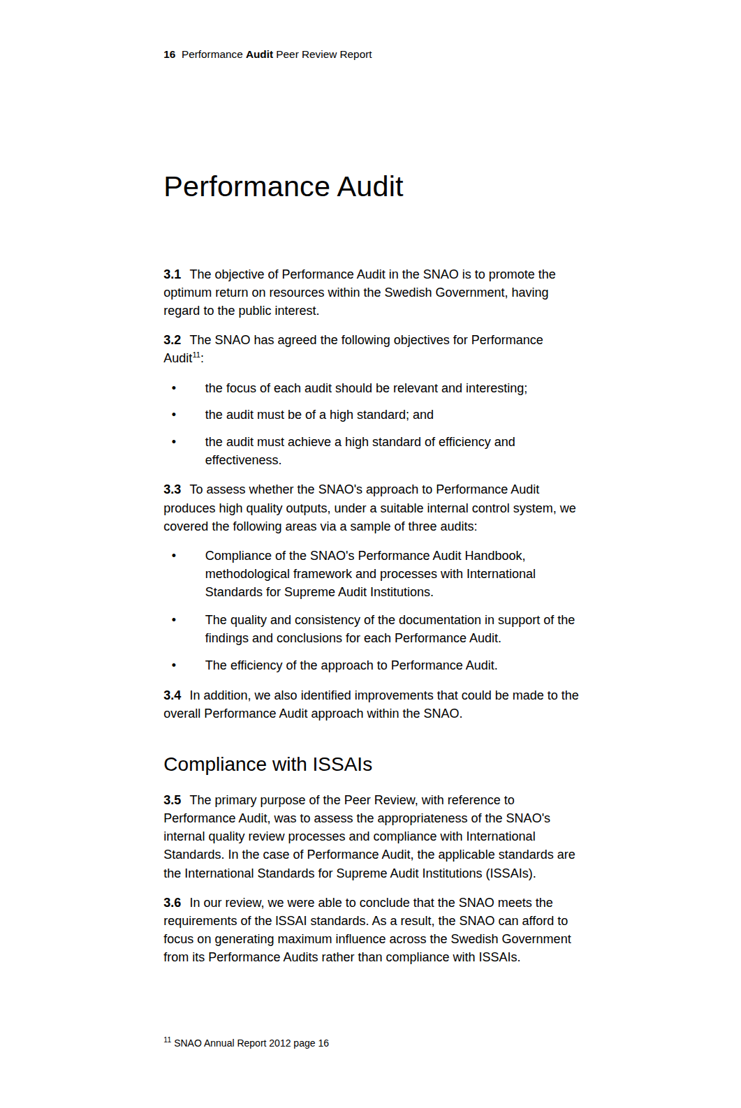16 Performance Audit Peer Review Report
Performance Audit
3.1 The objective of Performance Audit in the SNAO is to promote the optimum return on resources within the Swedish Government, having regard to the public interest.
3.2 The SNAO has agreed the following objectives for Performance Audit11:
the focus of each audit should be relevant and interesting;
the audit must be of a high standard; and
the audit must achieve a high standard of efficiency and effectiveness.
3.3 To assess whether the SNAO's approach to Performance Audit produces high quality outputs, under a suitable internal control system, we covered the following areas via a sample of three audits:
Compliance of the SNAO's Performance Audit Handbook, methodological framework and processes with International Standards for Supreme Audit Institutions.
The quality and consistency of the documentation in support of the findings and conclusions for each Performance Audit.
The efficiency of the approach to Performance Audit.
3.4 In addition, we also identified improvements that could be made to the overall Performance Audit approach within the SNAO.
Compliance with ISSAIs
3.5 The primary purpose of the Peer Review, with reference to Performance Audit, was to assess the appropriateness of the SNAO's internal quality review processes and compliance with International Standards. In the case of Performance Audit, the applicable standards are the International Standards for Supreme Audit Institutions (ISSAIs).
3.6 In our review, we were able to conclude that the SNAO meets the requirements of the lSSAI standards. As a result, the SNAO can afford to focus on generating maximum influence across the Swedish Government from its Performance Audits rather than compliance with ISSAIs.
11 SNAO Annual Report 2012 page 16